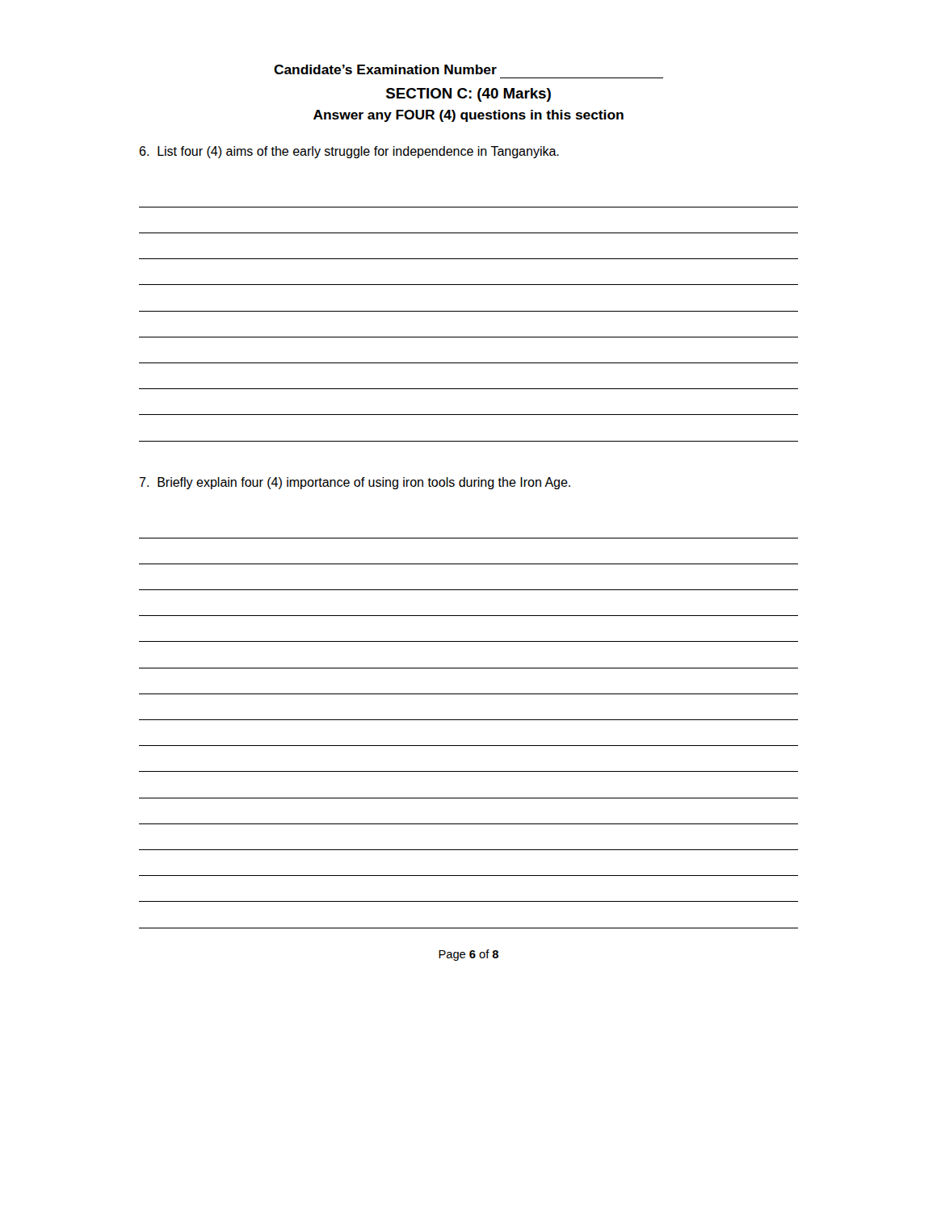Candidate’s Examination Number
SECTION C: (40 Marks)
Answer any FOUR (4) questions in this section
6. List four (4) aims of the early struggle for independence in Tanganyika.
7. Briefly explain four (4) importance of using iron tools during the Iron Age.
Page 6 of 8